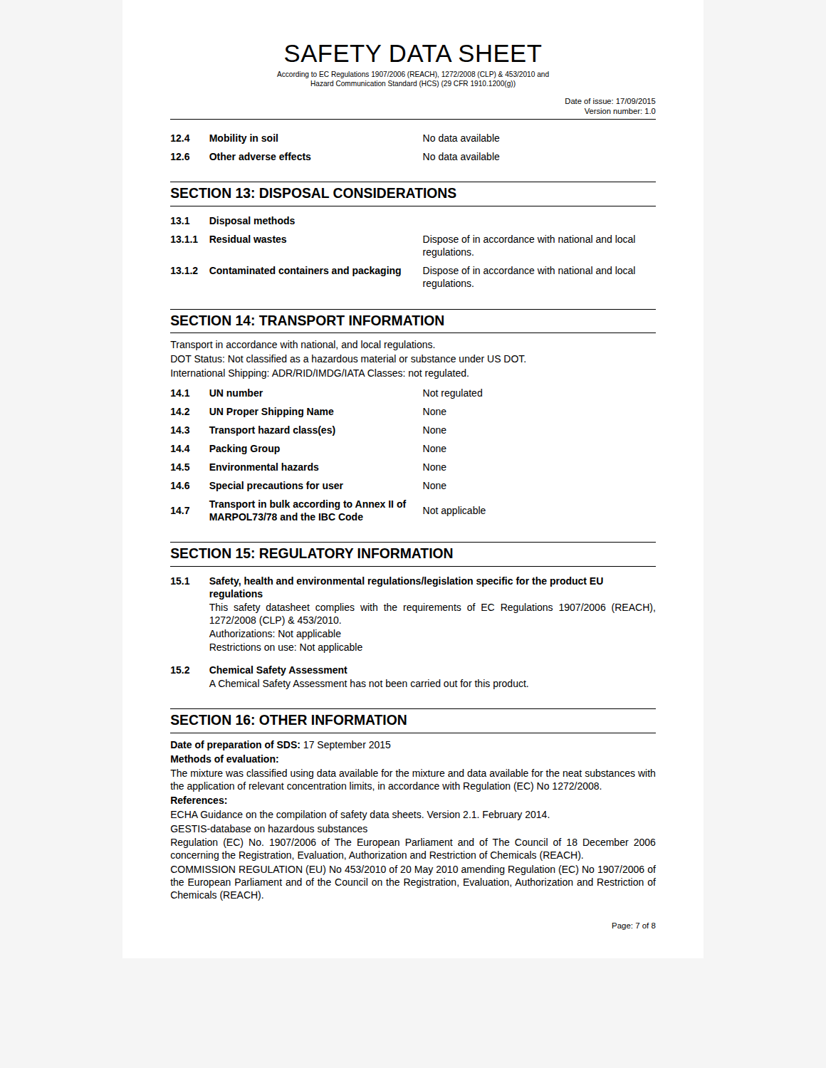SAFETY DATA SHEET
According to EC Regulations 1907/2006 (REACH), 1272/2008 (CLP) & 453/2010 and
Hazard Communication Standard (HCS) (29 CFR 1910.1200(g))
Date of issue: 17/09/2015
Version number: 1.0
| 12.4 | Mobility in soil | No data available |
| 12.6 | Other adverse effects | No data available |
SECTION 13: DISPOSAL CONSIDERATIONS
| 13.1 | Disposal methods |
| 13.1.1 | Residual wastes | Dispose of in accordance with national and local regulations. |
| 13.1.2 | Contaminated containers and packaging | Dispose of in accordance with national and local regulations. |
SECTION 14: TRANSPORT INFORMATION
Transport in accordance with national, and local regulations.
DOT Status: Not classified as a hazardous material or substance under US DOT.
International Shipping: ADR/RID/IMDG/IATA Classes: not regulated.
| 14.1 | UN number | Not regulated |
| 14.2 | UN Proper Shipping Name | None |
| 14.3 | Transport hazard class(es) | None |
| 14.4 | Packing Group | None |
| 14.5 | Environmental hazards | None |
| 14.6 | Special precautions for user | None |
| 14.7 | Transport in bulk according to Annex II of MARPOL73/78 and the IBC Code | Not applicable |
SECTION 15: REGULATORY INFORMATION
| 15.1 | Safety, health and environmental regulations/legislation specific for the product EU regulations This safety datasheet complies with the requirements of EC Regulations 1907/2006 (REACH), 1272/2008 (CLP) & 453/2010. Authorizations: Not applicable Restrictions on use: Not applicable |
| 15.2 | Chemical Safety Assessment A Chemical Safety Assessment has not been carried out for this product. |
SECTION 16: OTHER INFORMATION
Date of preparation of SDS: 17 September 2015
Methods of evaluation:
The mixture was classified using data available for the mixture and data available for the neat substances with the application of relevant concentration limits, in accordance with Regulation (EC) No 1272/2008.
References:
ECHA Guidance on the compilation of safety data sheets. Version 2.1. February 2014.
GESTIS-database on hazardous substances
Regulation (EC) No. 1907/2006 of The European Parliament and of The Council of 18 December 2006 concerning the Registration, Evaluation, Authorization and Restriction of Chemicals (REACH).
COMMISSION REGULATION (EU) No 453/2010 of 20 May 2010 amending Regulation (EC) No 1907/2006 of the European Parliament and of the Council on the Registration, Evaluation, Authorization and Restriction of Chemicals (REACH).
Page: 7 of 8